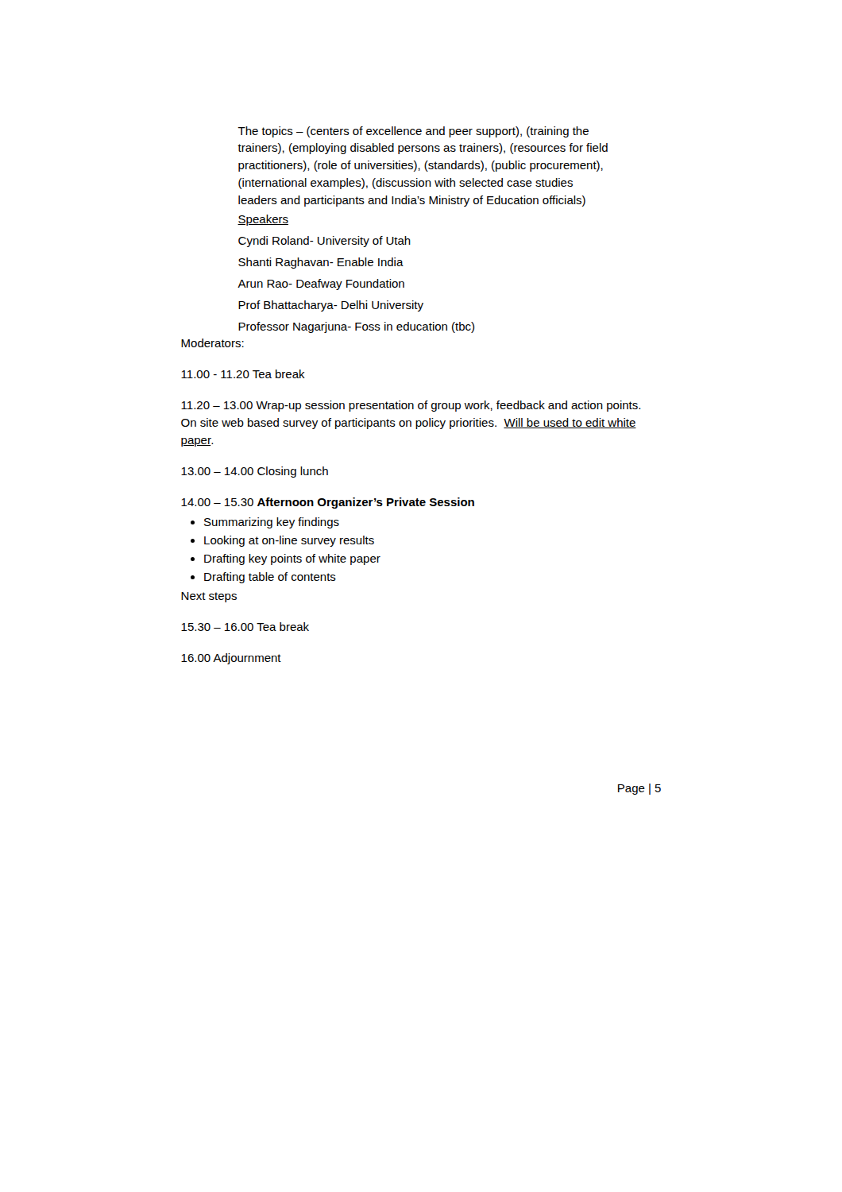The topics – (centers of excellence and peer support), (training the trainers), (employing disabled persons as trainers), (resources for field practitioners), (role of universities), (standards), (public procurement), (international examples), (discussion with selected case studies leaders and participants and India’s Ministry of Education officials)
Speakers
Cyndi Roland- University of Utah
Shanti Raghavan- Enable India
Arun Rao- Deafway Foundation
Prof Bhattacharya- Delhi University
Professor Nagarjuna- Foss in education (tbc)
Moderators:
11.00 - 11.20 Tea break
11.20 – 13.00 Wrap-up session presentation of group work, feedback and action points. On site web based survey of participants on policy priorities. Will be used to edit white paper.
13.00 – 14.00 Closing lunch
14.00 – 15.30 Afternoon Organizer’s Private Session
Summarizing key findings
Looking at on-line survey results
Drafting key points of white paper
Drafting table of contents
Next steps
15.30 – 16.00 Tea break
16.00 Adjournment
Page | 5